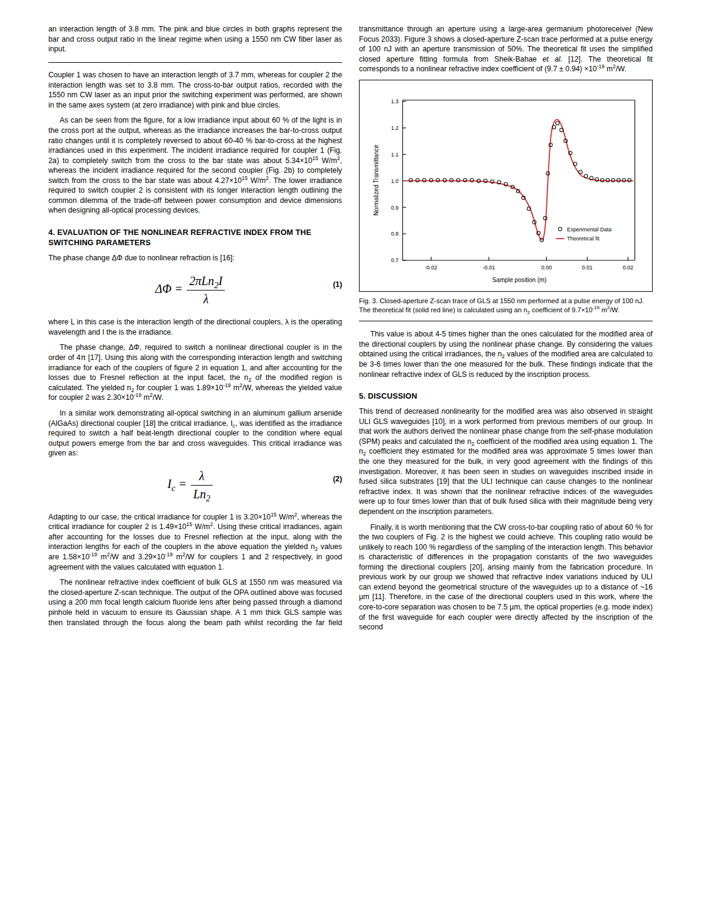an interaction length of 3.8 mm. The pink and blue circles in both graphs represent the bar and cross output ratio in the linear regime when using a 1550 nm CW fiber laser as input.
Coupler 1 was chosen to have an interaction length of 3.7 mm, whereas for coupler 2 the interaction length was set to 3.8 mm. The cross-to-bar output ratios, recorded with the 1550 nm CW laser as an input prior the switching experiment was performed, are shown in the same axes system (at zero irradiance) with pink and blue circles.
As can be seen from the figure, for a low irradiance input about 60 % of the light is in the cross port at the output, whereas as the irradiance increases the bar-to-cross output ratio changes until it is completely reversed to about 60-40 % bar-to-cross at the highest irradiances used in this experiment. The incident irradiance required for coupler 1 (Fig. 2a) to completely switch from the cross to the bar state was about 5.34×1015 W/m2, whereas the incident irradiance required for the second coupler (Fig. 2b) to completely switch from the cross to the bar state was about 4.27×1015 W/m2. The lower irradiance required to switch coupler 2 is consistent with its longer interaction length outlining the common dilemma of the trade-off between power consumption and device dimensions when designing all-optical processing devices.
4. Evaluation of the nonlinear refractive index from the switching parameters
The phase change ΔΦ due to nonlinear refraction is [16]:
ΔΦ = 2πLn2I λ (1)
where L in this case is the interaction length of the directional couplers, λ is the operating wavelength and I the is the irradiance.
The phase change, ΔΦ, required to switch a nonlinear directional coupler is in the order of 4π [17]. Using this along with the corresponding interaction length and switching irradiance for each of the couplers of figure 2 in equation 1, and after accounting for the losses due to Fresnel reflection at the input facet, the n2 of the modified region is calculated. The yielded n2 for coupler 1 was 1.89×10-19 m2/W, whereas the yielded value for coupler 2 was 2.30×10-19 m2/W.
In a similar work demonstrating all-optical switching in an aluminum gallium arsenide (AlGaAs) directional coupler [18] the critical irradiance, Ic, was identified as the irradiance required to switch a half beat-length directional coupler to the condition where equal output powers emerge from the bar and cross waveguides. This critical irradiance was given as:
Ic = λ Ln2 (2)
Adapting to our case, the critical irradiance for coupler 1 is 3.20×1015 W/m2, whereas the critical irradiance for coupler 2 is 1.49×1015 W/m2. Using these critical irradiances, again after accounting for the losses due to Fresnel reflection at the input, along with the interaction lengths for each of the couplers in the above equation the yielded n2 values are 1.58×10-19 m2/W and 3.29×10-19 m2/W for couplers 1 and 2 respectively, in good agreement with the values calculated with equation 1.
The nonlinear refractive index coefficient of bulk GLS at 1550 nm was measured via the closed-aperture Z-scan technique. The output of the OPA outlined above was focused using a 200 mm focal length calcium fluoride lens after being passed through a diamond pinhole held in vacuum to ensure its Gaussian shape. A 1 mm thick GLS sample was then translated through the focus along the beam path whilst recording the far field transmittance through an aperture using a large-area germanium photoreceiver (New Focus 2033). Figure 3 shows a closed-aperture Z-scan trace performed at a pulse energy of 100 nJ with an aperture transmission of 50%. The theoretical fit uses the simplified closed aperture fitting formula from Sheik-Bahae et al. [12]. The theoretical fit corresponds to a nonlinear refractive index coefficient of (9.7 ± 0.94) ×10-19 m2/W.
0.7 0.8 0.9 1.0 1.1 1.2 1.3 -0.02 -0.01 0.00 0.01 0.02 Sample position (m) Normalized Transmittance Experimental Data Theoretical fit
Fig. 3. Closed-aperture Z-scan trace of GLS at 1550 nm performed at a pulse energy of 100 nJ. The theoretical fit (solid red line) is calculated using an n2 coefficient of 9.7×10-19 m2/W.
This value is about 4-5 times higher than the ones calculated for the modified area of the directional couplers by using the nonlinear phase change. By considering the values obtained using the critical irradiances, the n2 values of the modified area are calculated to be 3-6 times lower than the one measured for the bulk. These findings indicate that the nonlinear refractive index of GLS is reduced by the inscription process.
5. Discussion
This trend of decreased nonlinearity for the modified area was also observed in straight ULI GLS waveguides [10], in a work performed from previous members of our group. In that work the authors derived the nonlinear phase change from the self-phase modulation (SPM) peaks and calculated the n2 coefficient of the modified area using equation 1. The n2 coefficient they estimated for the modified area was approximate 5 times lower than the one they measured for the bulk, in very good agreement with the findings of this investigation. Moreover, it has been seen in studies on waveguides inscribed inside in fused silica substrates [19] that the ULI technique can cause changes to the nonlinear refractive index. It was shown that the nonlinear refractive indices of the waveguides were up to four times lower than that of bulk fused silica with their magnitude being very dependent on the inscription parameters.
Finally, it is worth mentioning that the CW cross-to-bar coupling ratio of about 60 % for the two couplers of Fig. 2 is the highest we could achieve. This coupling ratio would be unlikely to reach 100 % regardless of the sampling of the interaction length. This behavior is characteristic of differences in the propagation constants of the two waveguides forming the directional couplers [20], arising mainly from the fabrication procedure. In previous work by our group we showed that refractive index variations induced by ULI can extend beyond the geometrical structure of the waveguides up to a distance of ~16 µm [11]. Therefore, in the case of the directional couplers used in this work, where the core-to-core separation was chosen to be 7.5 µm, the optical properties (e.g. mode index) of the first waveguide for each coupler were directly affected by the inscription of the second